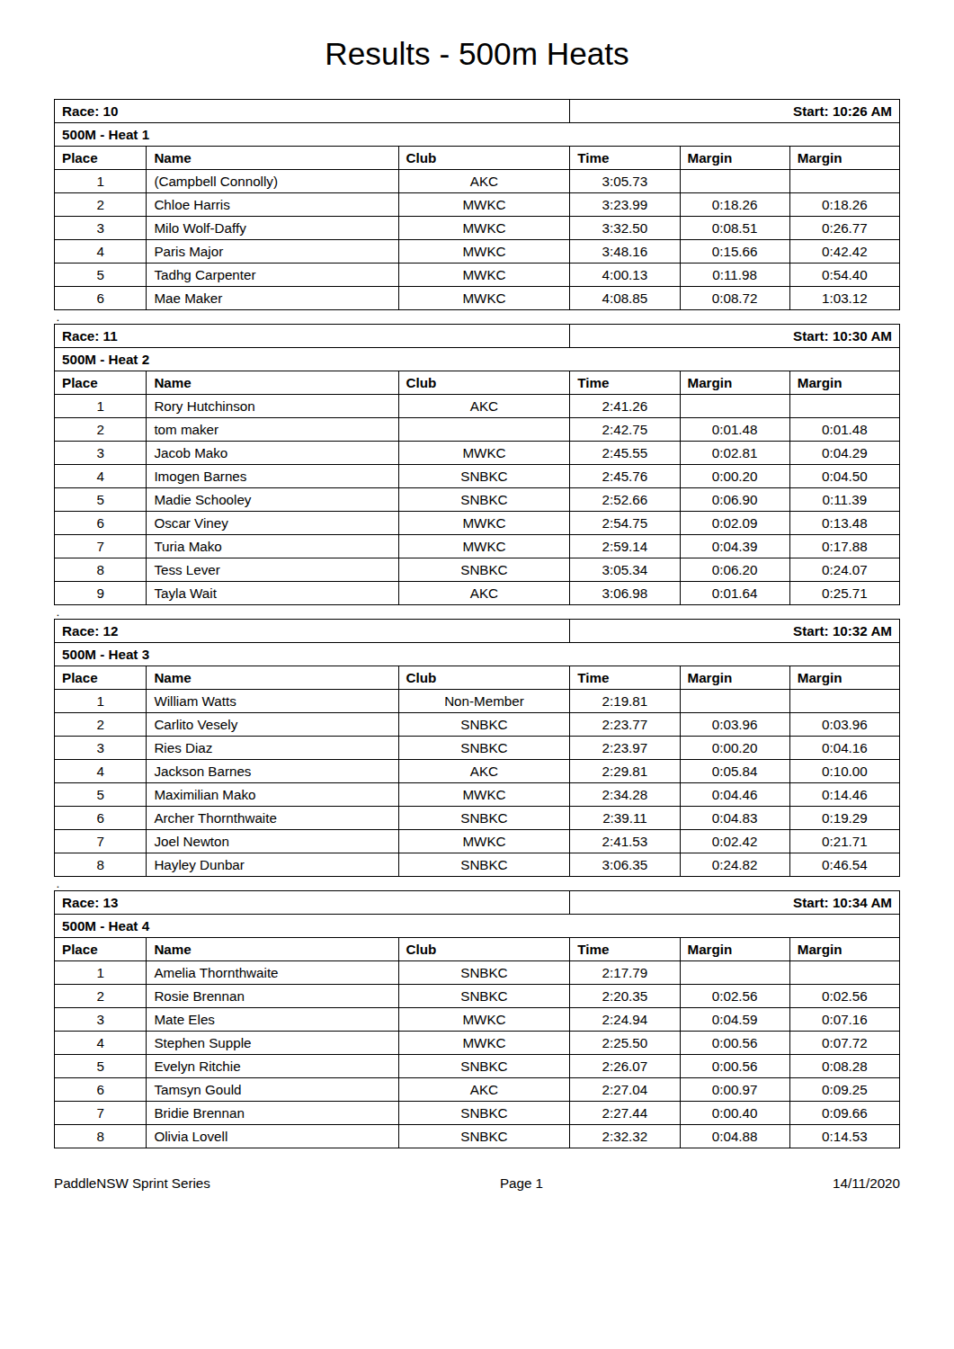Results - 500m Heats
| Race: 10 | Start: 10:26 AM |
| 500M - Heat 1 |
| Place | Name | Club | Time | Margin | Margin |
| 1 | (Campbell Connolly) | AKC | 3:05.73 | | |
| 2 | Chloe Harris | MWKC | 3:23.99 | 0:18.26 | 0:18.26 |
| 3 | Milo Wolf-Daffy | MWKC | 3:32.50 | 0:08.51 | 0:26.77 |
| 4 | Paris Major | MWKC | 3:48.16 | 0:15.66 | 0:42.42 |
| 5 | Tadhg Carpenter | MWKC | 4:00.13 | 0:11.98 | 0:54.40 |
| 6 | Mae Maker | MWKC | 4:08.85 | 0:08.72 | 1:03.12 |
| . |
| Race: 11 | Start: 10:30 AM |
| 500M - Heat 2 |
| Place | Name | Club | Time | Margin | Margin |
| 1 | Rory Hutchinson | AKC | 2:41.26 | | |
| 2 | tom maker | | 2:42.75 | 0:01.48 | 0:01.48 |
| 3 | Jacob Mako | MWKC | 2:45.55 | 0:02.81 | 0:04.29 |
| 4 | Imogen Barnes | SNBKC | 2:45.76 | 0:00.20 | 0:04.50 |
| 5 | Madie Schooley | SNBKC | 2:52.66 | 0:06.90 | 0:11.39 |
| 6 | Oscar Viney | MWKC | 2:54.75 | 0:02.09 | 0:13.48 |
| 7 | Turia Mako | MWKC | 2:59.14 | 0:04.39 | 0:17.88 |
| 8 | Tess Lever | SNBKC | 3:05.34 | 0:06.20 | 0:24.07 |
| 9 | Tayla Wait | AKC | 3:06.98 | 0:01.64 | 0:25.71 |
| . |
| Race: 12 | Start: 10:32 AM |
| 500M - Heat 3 |
| Place | Name | Club | Time | Margin | Margin |
| 1 | William Watts | Non-Member | 2:19.81 | | |
| 2 | Carlito Vesely | SNBKC | 2:23.77 | 0:03.96 | 0:03.96 |
| 3 | Ries Diaz | SNBKC | 2:23.97 | 0:00.20 | 0:04.16 |
| 4 | Jackson Barnes | AKC | 2:29.81 | 0:05.84 | 0:10.00 |
| 5 | Maximilian Mako | MWKC | 2:34.28 | 0:04.46 | 0:14.46 |
| 6 | Archer Thornthwaite | SNBKC | 2:39.11 | 0:04.83 | 0:19.29 |
| 7 | Joel Newton | MWKC | 2:41.53 | 0:02.42 | 0:21.71 |
| 8 | Hayley Dunbar | SNBKC | 3:06.35 | 0:24.82 | 0:46.54 |
| . |
| Race: 13 | Start: 10:34 AM |
| 500M - Heat 4 |
| Place | Name | Club | Time | Margin | Margin |
| 1 | Amelia Thornthwaite | SNBKC | 2:17.79 | | |
| 2 | Rosie Brennan | SNBKC | 2:20.35 | 0:02.56 | 0:02.56 |
| 3 | Mate Eles | MWKC | 2:24.94 | 0:04.59 | 0:07.16 |
| 4 | Stephen Supple | MWKC | 2:25.50 | 0:00.56 | 0:07.72 |
| 5 | Evelyn Ritchie | SNBKC | 2:26.07 | 0:00.56 | 0:08.28 |
| 6 | Tamsyn Gould | AKC | 2:27.04 | 0:00.97 | 0:09.25 |
| 7 | Bridie Brennan | SNBKC | 2:27.44 | 0:00.40 | 0:09.66 |
| 8 | Olivia Lovell | SNBKC | 2:32.32 | 0:04.88 | 0:14.53 |
PaddleNSW Sprint Series Page 1 14/11/2020